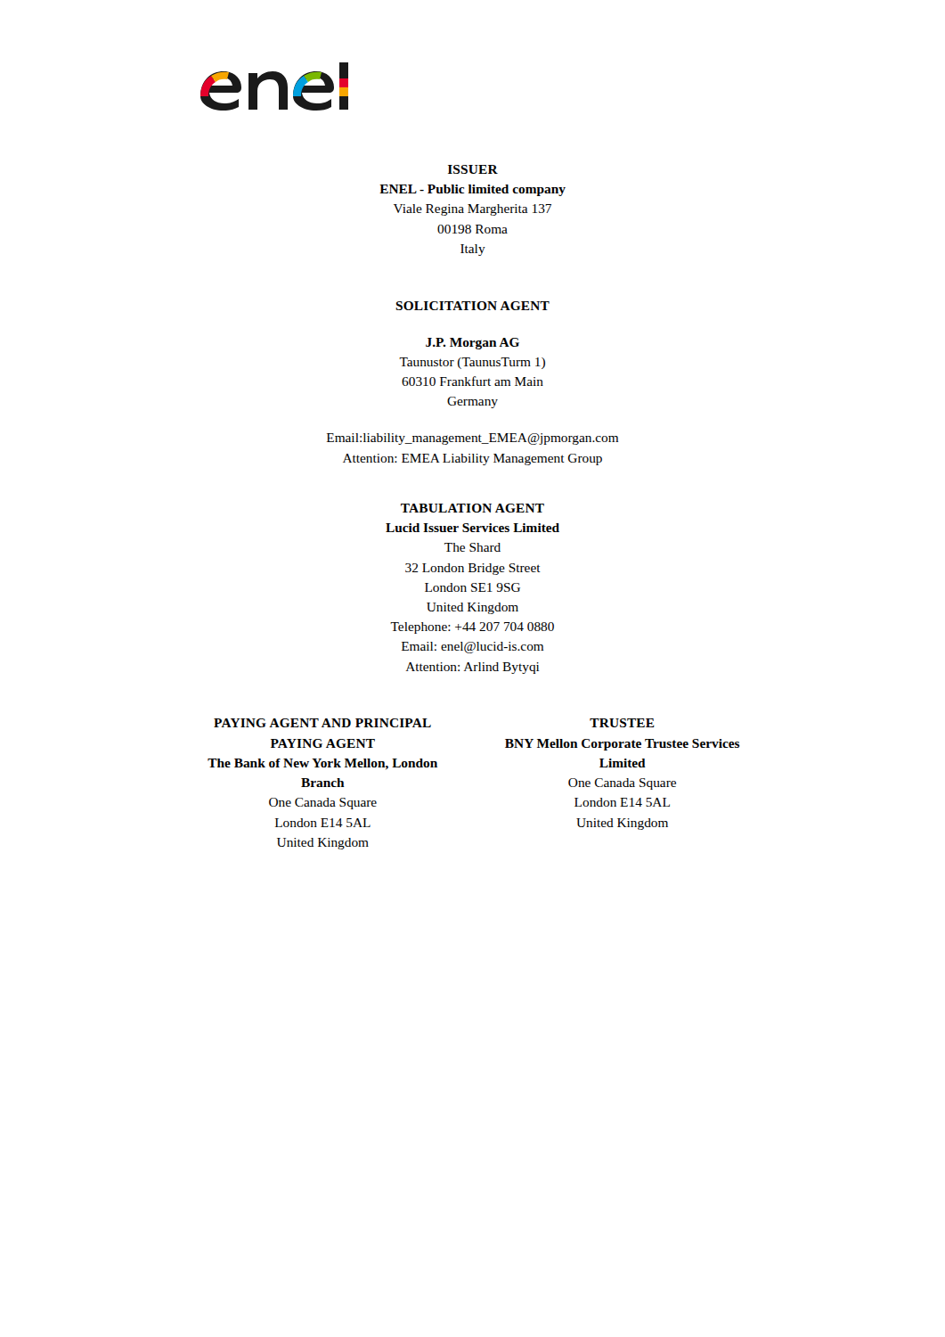ISSUER
ENEL - Public limited company
Viale Regina Margherita 137
00198 Roma
Italy
SOLICITATION AGENT
J.P. Morgan AG
Taunustor (TaunusTurm 1)
60310 Frankfurt am Main
Germany
Email:liability_management_EMEA@jpmorgan.com
Attention: EMEA Liability Management Group
TABULATION AGENT
Lucid Issuer Services Limited
The Shard
32 London Bridge Street
London SE1 9SG
United Kingdom
Telephone: +44 207 704 0880
Email: enel@lucid-is.com
Attention: Arlind Bytyqi
PAYING AGENT AND PRINCIPAL PAYING AGENT
The Bank of New York Mellon, London Branch
One Canada Square
London E14 5AL
United Kingdom
TRUSTEE
BNY Mellon Corporate Trustee Services Limited
One Canada Square
London E14 5AL
United Kingdom